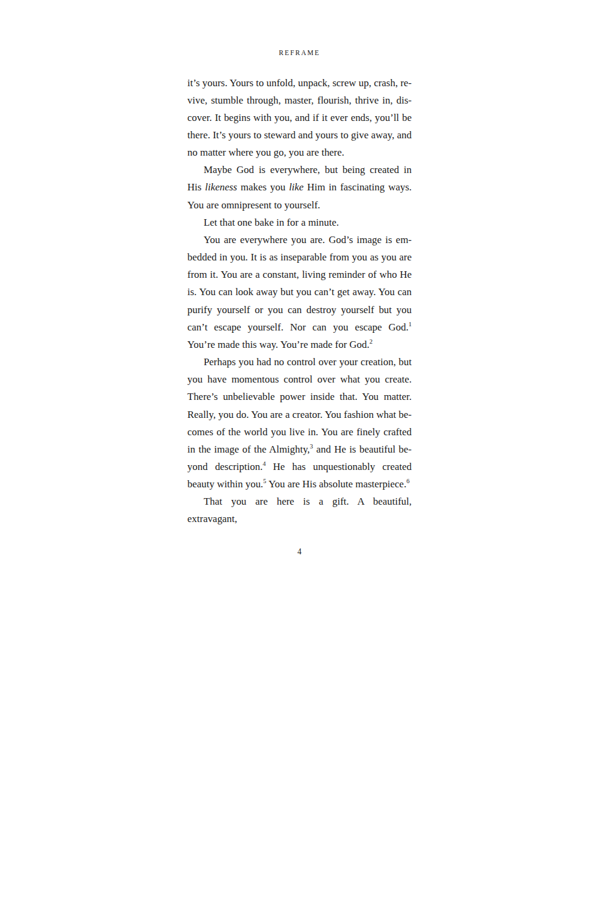Reframe
it’s yours. Yours to unfold, unpack, screw up, crash, revive, stumble through, master, flourish, thrive in, discover. It begins with you, and if it ever ends, you’ll be there. It’s yours to steward and yours to give away, and no matter where you go, you are there.
Maybe God is everywhere, but being created in His likeness makes you like Him in fascinating ways. You are omnipresent to yourself.
Let that one bake in for a minute.
You are everywhere you are. God’s image is embedded in you. It is as inseparable from you as you are from it. You are a constant, living reminder of who He is. You can look away but you can’t get away. You can purify yourself or you can destroy yourself but you can’t escape yourself. Nor can you escape God.1 You’re made this way. You’re made for God.2
Perhaps you had no control over your creation, but you have momentous control over what you create. There’s unbelievable power inside that. You matter. Really, you do. You are a creator. You fashion what becomes of the world you live in. You are finely crafted in the image of the Almighty,3 and He is beautiful beyond description.4 He has unquestionably created beauty within you.5 You are His absolute masterpiece.6
That you are here is a gift. A beautiful, extravagant,
4